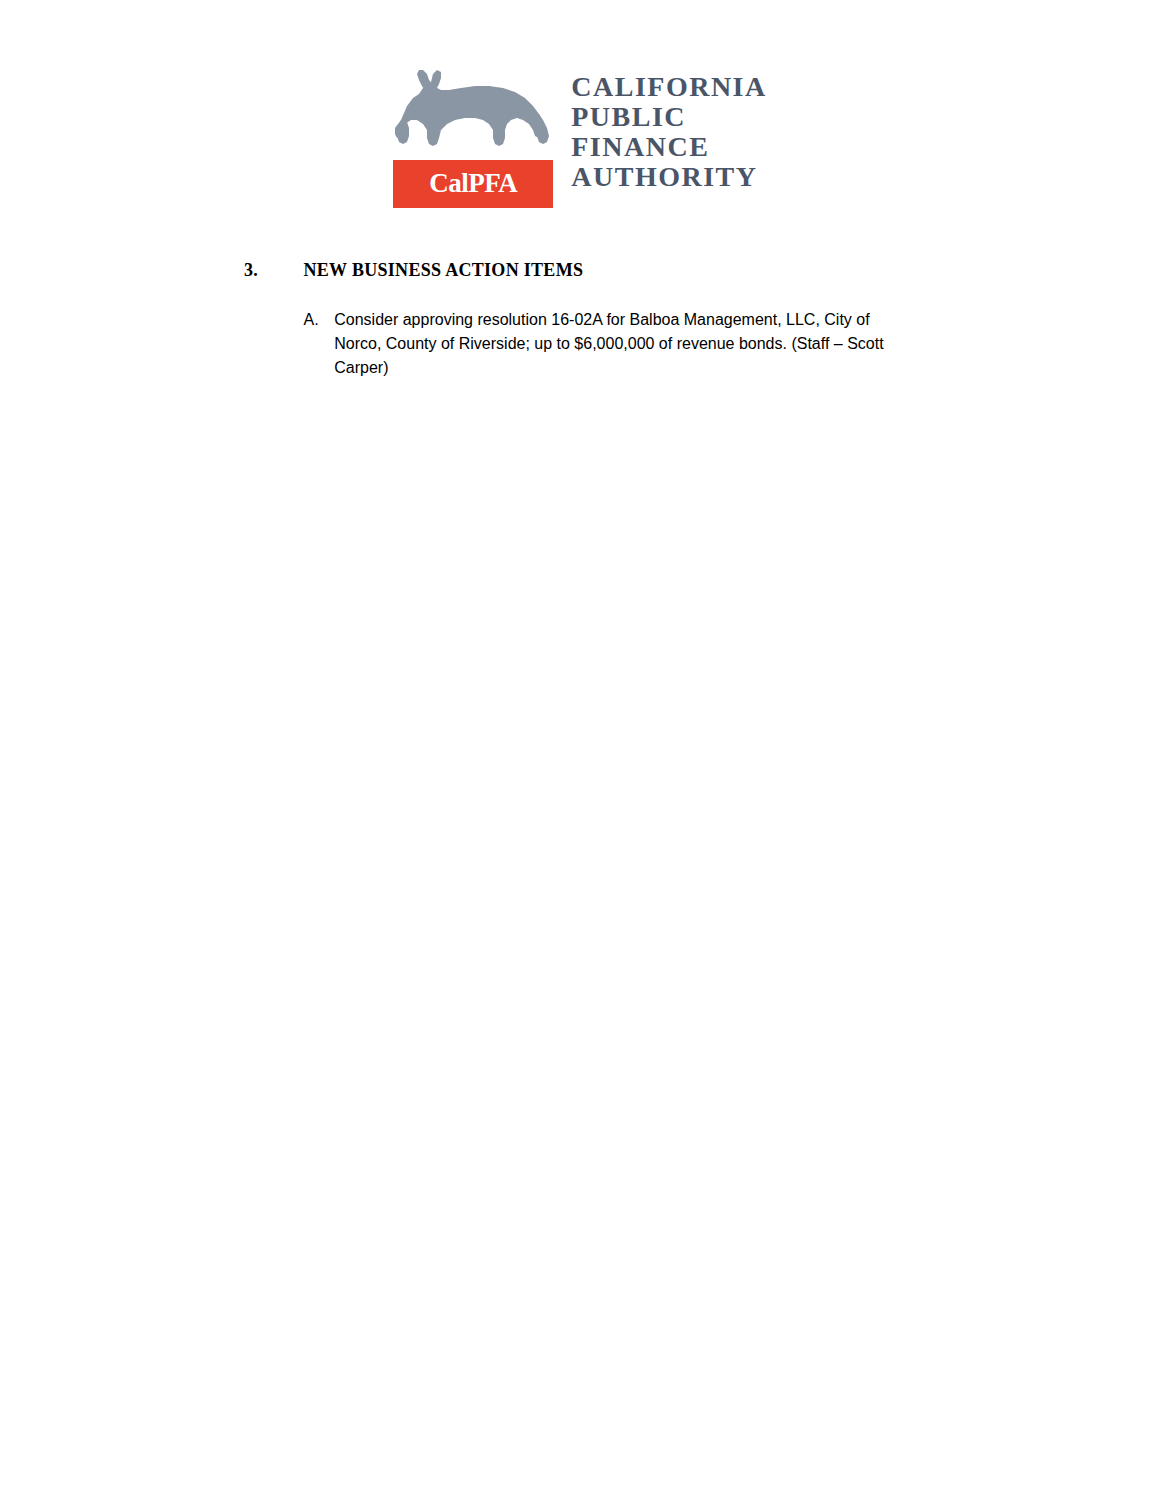CalPFA
CALIFORNIA
PUBLIC
FINANCE
AUTHORITY
3. NEW BUSINESS ACTION ITEMS
A. Consider approving resolution 16-02A for Balboa Management, LLC, City of Norco, County of Riverside; up to $6,000,000 of revenue bonds. (Staff – Scott Carper)